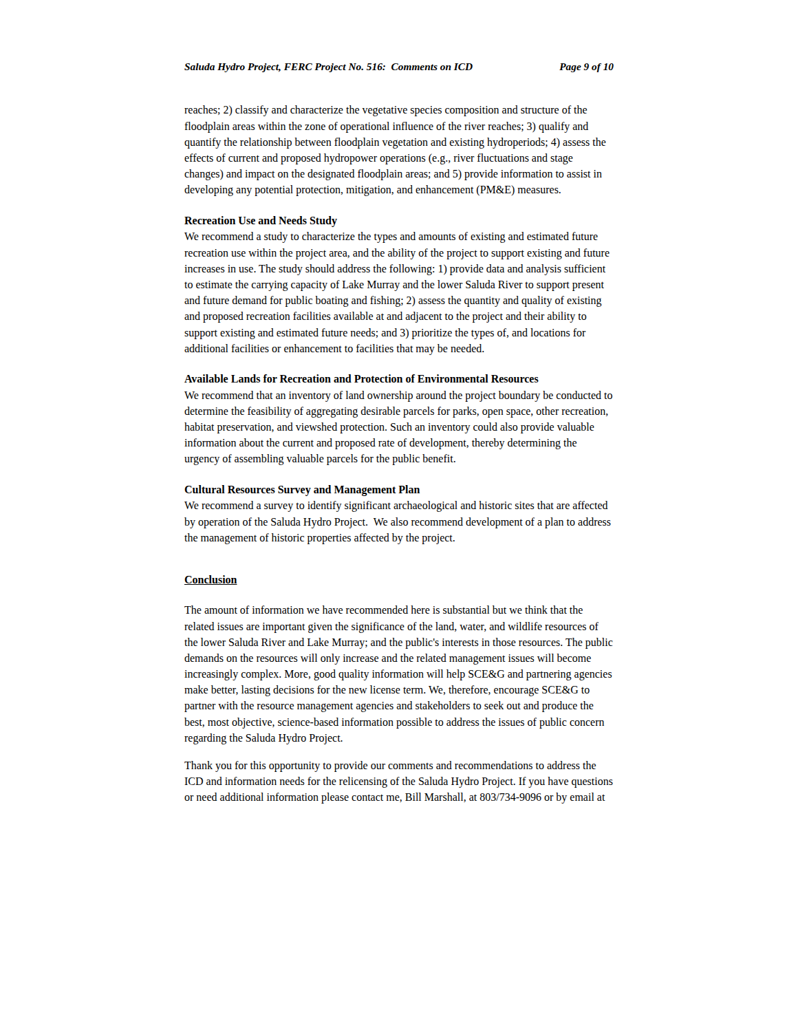Saluda Hydro Project, FERC Project No. 516: Comments on ICD Page 9 of 10
reaches; 2) classify and characterize the vegetative species composition and structure of the floodplain areas within the zone of operational influence of the river reaches; 3) qualify and quantify the relationship between floodplain vegetation and existing hydroperiods; 4) assess the effects of current and proposed hydropower operations (e.g., river fluctuations and stage changes) and impact on the designated floodplain areas; and 5) provide information to assist in developing any potential protection, mitigation, and enhancement (PM&E) measures.
Recreation Use and Needs Study
We recommend a study to characterize the types and amounts of existing and estimated future recreation use within the project area, and the ability of the project to support existing and future increases in use. The study should address the following: 1) provide data and analysis sufficient to estimate the carrying capacity of Lake Murray and the lower Saluda River to support present and future demand for public boating and fishing; 2) assess the quantity and quality of existing and proposed recreation facilities available at and adjacent to the project and their ability to support existing and estimated future needs; and 3) prioritize the types of, and locations for additional facilities or enhancement to facilities that may be needed.
Available Lands for Recreation and Protection of Environmental Resources
We recommend that an inventory of land ownership around the project boundary be conducted to determine the feasibility of aggregating desirable parcels for parks, open space, other recreation, habitat preservation, and viewshed protection. Such an inventory could also provide valuable information about the current and proposed rate of development, thereby determining the urgency of assembling valuable parcels for the public benefit.
Cultural Resources Survey and Management Plan
We recommend a survey to identify significant archaeological and historic sites that are affected by operation of the Saluda Hydro Project. We also recommend development of a plan to address the management of historic properties affected by the project.
Conclusion
The amount of information we have recommended here is substantial but we think that the related issues are important given the significance of the land, water, and wildlife resources of the lower Saluda River and Lake Murray; and the public's interests in those resources. The public demands on the resources will only increase and the related management issues will become increasingly complex. More, good quality information will help SCE&G and partnering agencies make better, lasting decisions for the new license term. We, therefore, encourage SCE&G to partner with the resource management agencies and stakeholders to seek out and produce the best, most objective, science-based information possible to address the issues of public concern regarding the Saluda Hydro Project.
Thank you for this opportunity to provide our comments and recommendations to address the ICD and information needs for the relicensing of the Saluda Hydro Project. If you have questions or need additional information please contact me, Bill Marshall, at 803/734-9096 or by email at